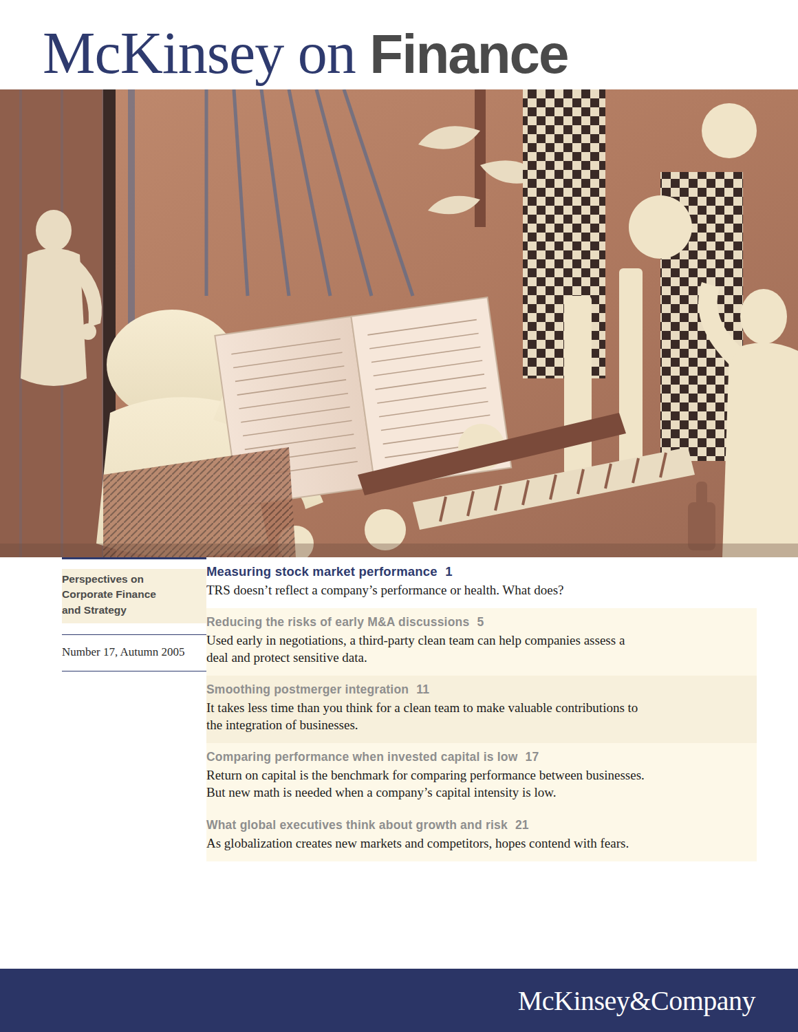McKinsey on Finance
Perspectives on
Corporate Finance
and Strategy
Number 17, Autumn 2005
Measuring stock market performance 1
TRS doesn’t reflect a company’s performance or health. What does?
Reducing the risks of early M&A discussions 5
Used early in negotiations, a third-party clean team can help companies assess a deal and protect sensitive data.
Smoothing postmerger integration 11
It takes less time than you think for a clean team to make valuable contributions to the integration of businesses.
Comparing performance when invested capital is low 17
Return on capital is the benchmark for comparing performance between businesses. But new math is needed when a company’s capital intensity is low.
What global executives think about growth and risk 21
As globalization creates new markets and competitors, hopes contend with fears.
McKinsey&Company